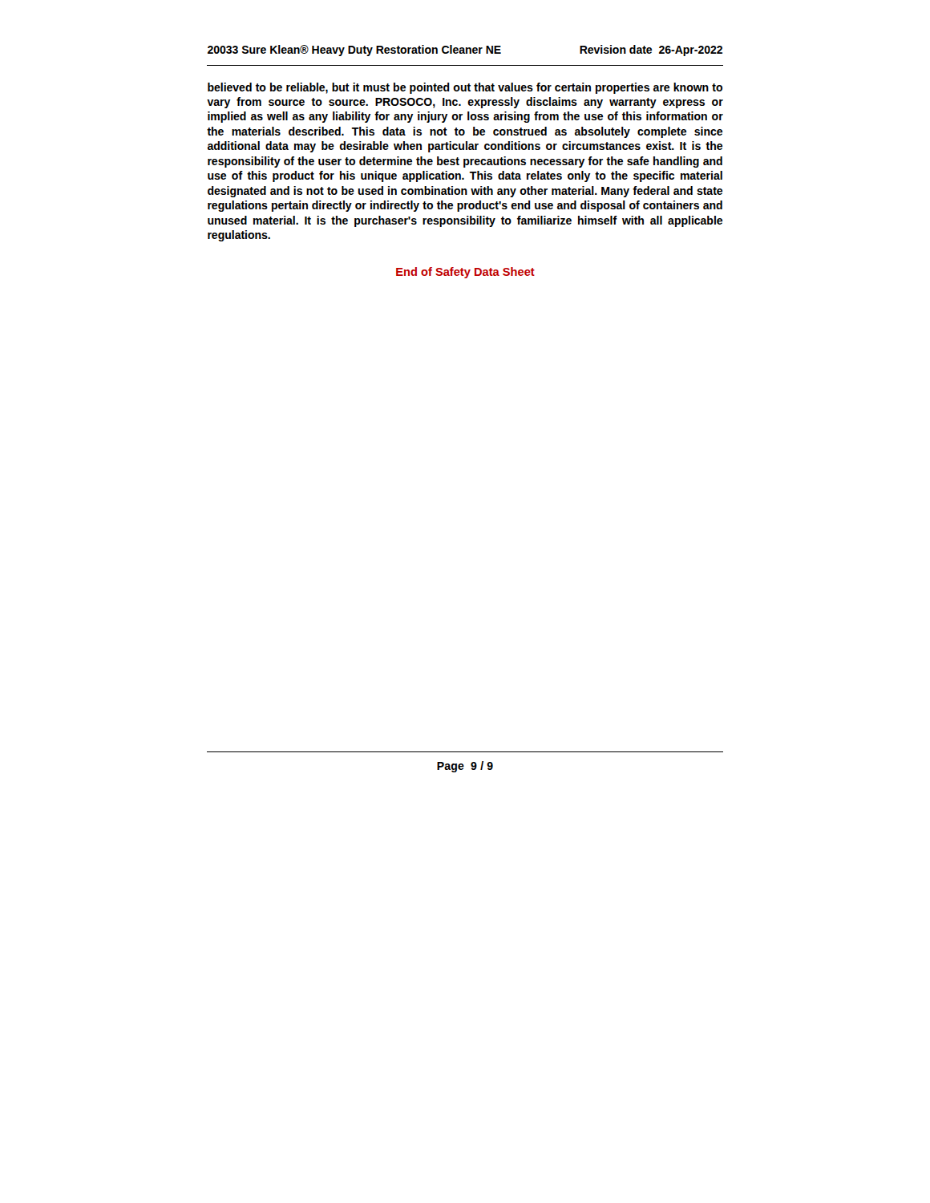20033 Sure Klean® Heavy Duty Restoration Cleaner NE
Revision date 26-Apr-2022
believed to be reliable, but it must be pointed out that values for certain properties are known to vary from source to source. PROSOCO, Inc. expressly disclaims any warranty express or implied as well as any liability for any injury or loss arising from the use of this information or the materials described. This data is not to be construed as absolutely complete since additional data may be desirable when particular conditions or circumstances exist. It is the responsibility of the user to determine the best precautions necessary for the safe handling and use of this product for his unique application. This data relates only to the specific material designated and is not to be used in combination with any other material. Many federal and state regulations pertain directly or indirectly to the product's end use and disposal of containers and unused material. It is the purchaser's responsibility to familiarize himself with all applicable regulations.
End of Safety Data Sheet
Page 9 / 9